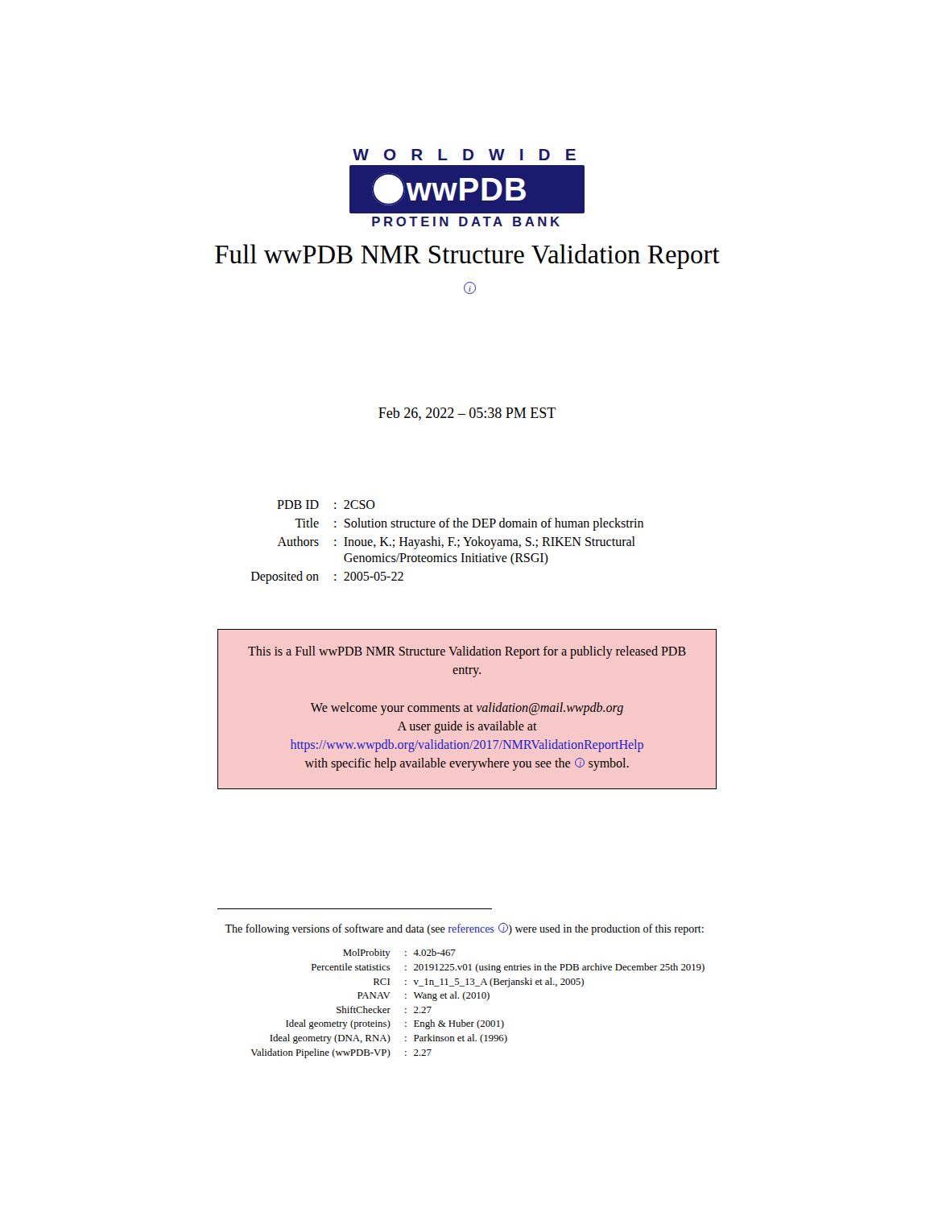W O R L D W I D E
ww PDB
PROTEIN DATA BANK
Full wwPDB NMR Structure Validation Report i
Feb 26, 2022 – 05:38 PM EST
| PDB ID | : | 2CSO |
| Title | : | Solution structure of the DEP domain of human pleckstrin |
| Authors | : | Inoue, K.; Hayashi, F.; Yokoyama, S.; RIKEN Structural Genomics/Proteomics Initiative (RSGI) |
| Deposited on | : | 2005-05-22 |
This is a Full wwPDB NMR Structure Validation Report for a publicly released PDB entry.
We welcome your comments at validation@mail.wwpdb.org
A user guide is available at
https://www.wwpdb.org/validation/2017/NMRValidationReportHelp
with specific help available everywhere you see the i symbol.
The following versions of software and data (see references i) were used in the production of this report:
| MolProbity | : | 4.02b-467 |
| Percentile statistics | : | 20191225.v01 (using entries in the PDB archive December 25th 2019) |
| RCI | : | v_1n_11_5_13_A (Berjanski et al., 2005) |
| PANAV | : | Wang et al. (2010) |
| ShiftChecker | : | 2.27 |
| Ideal geometry (proteins) | : | Engh & Huber (2001) |
| Ideal geometry (DNA, RNA) | : | Parkinson et al. (1996) |
| Validation Pipeline (wwPDB-VP) | : | 2.27 |